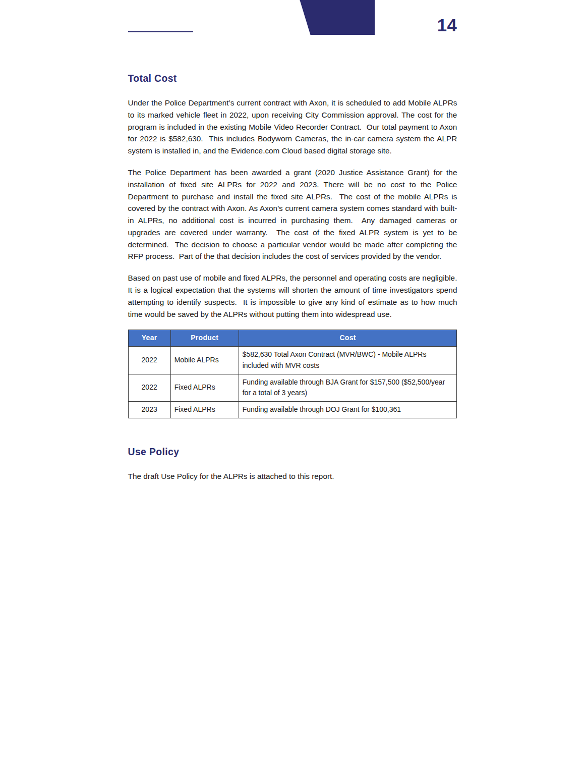14
Total Cost
Under the Police Department’s current contract with Axon, it is scheduled to add Mobile ALPRs to its marked vehicle fleet in 2022, upon receiving City Commission approval. The cost for the program is included in the existing Mobile Video Recorder Contract. Our total payment to Axon for 2022 is $582,630. This includes Bodyworn Cameras, the in-car camera system the ALPR system is installed in, and the Evidence.com Cloud based digital storage site.
The Police Department has been awarded a grant (2020 Justice Assistance Grant) for the installation of fixed site ALPRs for 2022 and 2023. There will be no cost to the Police Department to purchase and install the fixed site ALPRs. The cost of the mobile ALPRs is covered by the contract with Axon. As Axon’s current camera system comes standard with built-in ALPRs, no additional cost is incurred in purchasing them. Any damaged cameras or upgrades are covered under warranty. The cost of the fixed ALPR system is yet to be determined. The decision to choose a particular vendor would be made after completing the RFP process. Part of the that decision includes the cost of services provided by the vendor.
Based on past use of mobile and fixed ALPRs, the personnel and operating costs are negligible. It is a logical expectation that the systems will shorten the amount of time investigators spend attempting to identify suspects. It is impossible to give any kind of estimate as to how much time would be saved by the ALPRs without putting them into widespread use.
| Year | Product | Cost |
| --- | --- | --- |
| 2022 | Mobile ALPRs | $582,630 Total Axon Contract (MVR/BWC) - Mobile ALPRs included with MVR costs |
| 2022 | Fixed ALPRs | Funding available through BJA Grant for $157,500 ($52,500/year for a total of 3 years) |
| 2023 | Fixed ALPRs | Funding available through DOJ Grant for $100,361 |
Use Policy
The draft Use Policy for the ALPRs is attached to this report.